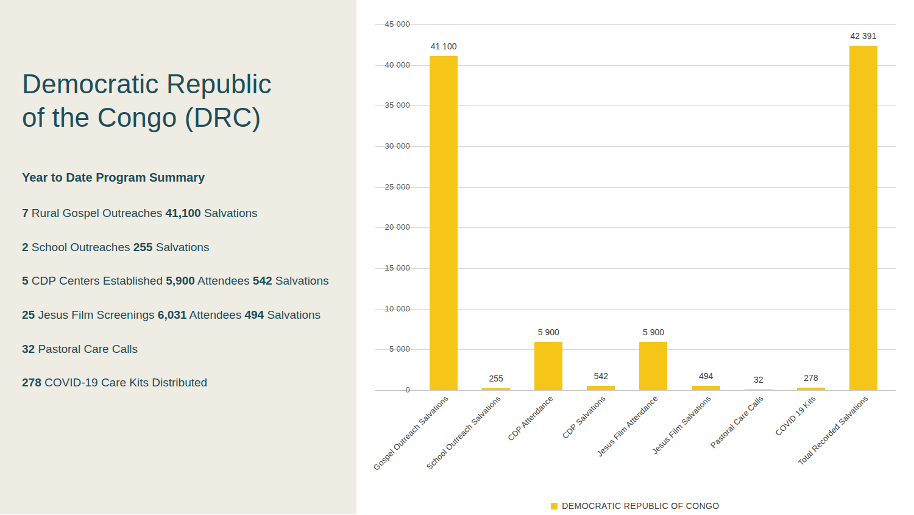Democratic Republic
of the Congo (DRC)
Year to Date Program Summary
7 Rural Gospel Outreaches 41,100 Salvations
2 School Outreaches 255 Salvations
5 CDP Centers Established 5,900 Attendees 542 Salvations
25 Jesus Film Screenings 6,031 Attendees 494 Salvations
32 Pastoral Care Calls
278 COVID-19 Care Kits Distributed
45 000
40 000
35 000
30 000
25 000
20 000
15 000
10 000
5 000
0
41 100
255
5 900
542
5 900
494
32
278
42 391
Gospel Outreach Salvations
School Outreach Salvations
CDP Attendance
CDP Salvations
Jesus Film Attendance
Jesus Film Salvations
Pastoral Care Calls
COVID 19 Kits
Total Recorded Salvations
DEMOCRATIC REPUBLIC OF CONGO